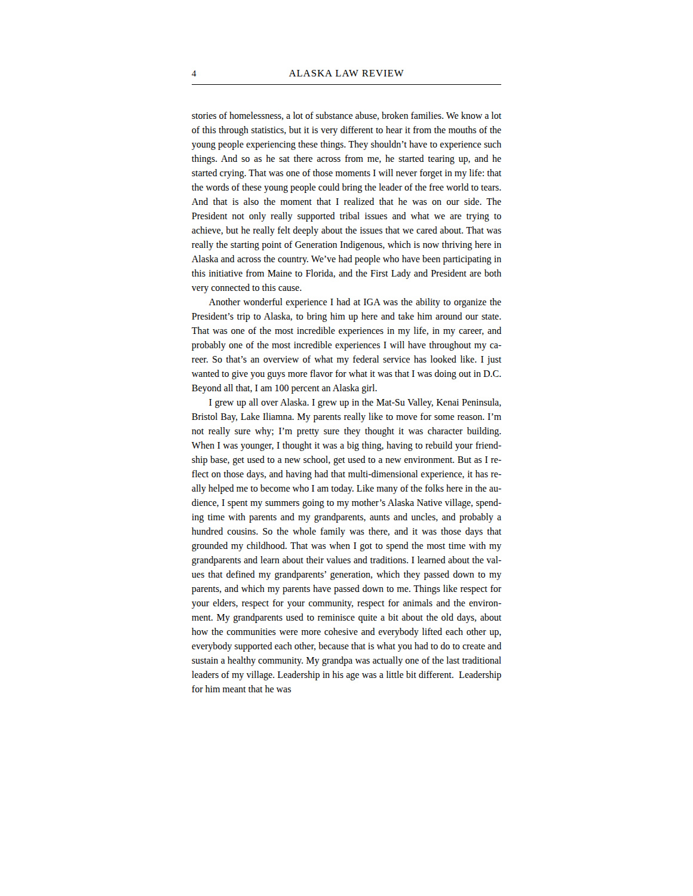4 ALASKA LAW REVIEW
stories of homelessness, a lot of substance abuse, broken families. We know a lot of this through statistics, but it is very different to hear it from the mouths of the young people experiencing these things. They shouldn’t have to experience such things. And so as he sat there across from me, he started tearing up, and he started crying. That was one of those moments I will never forget in my life: that the words of these young people could bring the leader of the free world to tears. And that is also the moment that I realized that he was on our side. The President not only really supported tribal issues and what we are trying to achieve, but he really felt deeply about the issues that we cared about. That was really the starting point of Generation Indigenous, which is now thriving here in Alaska and across the country. We’ve had people who have been participating in this initiative from Maine to Florida, and the First Lady and President are both very connected to this cause.
Another wonderful experience I had at IGA was the ability to organize the President’s trip to Alaska, to bring him up here and take him around our state. That was one of the most incredible experiences in my life, in my career, and probably one of the most incredible experiences I will have throughout my career. So that’s an overview of what my federal service has looked like. I just wanted to give you guys more flavor for what it was that I was doing out in D.C. Beyond all that, I am 100 percent an Alaska girl.
I grew up all over Alaska. I grew up in the Mat-Su Valley, Kenai Peninsula, Bristol Bay, Lake Iliamna. My parents really like to move for some reason. I’m not really sure why; I’m pretty sure they thought it was character building. When I was younger, I thought it was a big thing, having to rebuild your friendship base, get used to a new school, get used to a new environment. But as I reflect on those days, and having had that multi-dimensional experience, it has really helped me to become who I am today. Like many of the folks here in the audience, I spent my summers going to my mother’s Alaska Native village, spending time with parents and my grandparents, aunts and uncles, and probably a hundred cousins. So the whole family was there, and it was those days that grounded my childhood. That was when I got to spend the most time with my grandparents and learn about their values and traditions. I learned about the values that defined my grandparents’ generation, which they passed down to my parents, and which my parents have passed down to me. Things like respect for your elders, respect for your community, respect for animals and the environment. My grandparents used to reminisce quite a bit about the old days, about how the communities were more cohesive and everybody lifted each other up, everybody supported each other, because that is what you had to do to create and sustain a healthy community. My grandpa was actually one of the last traditional leaders of my village. Leadership in his age was a little bit different. Leadership for him meant that he was